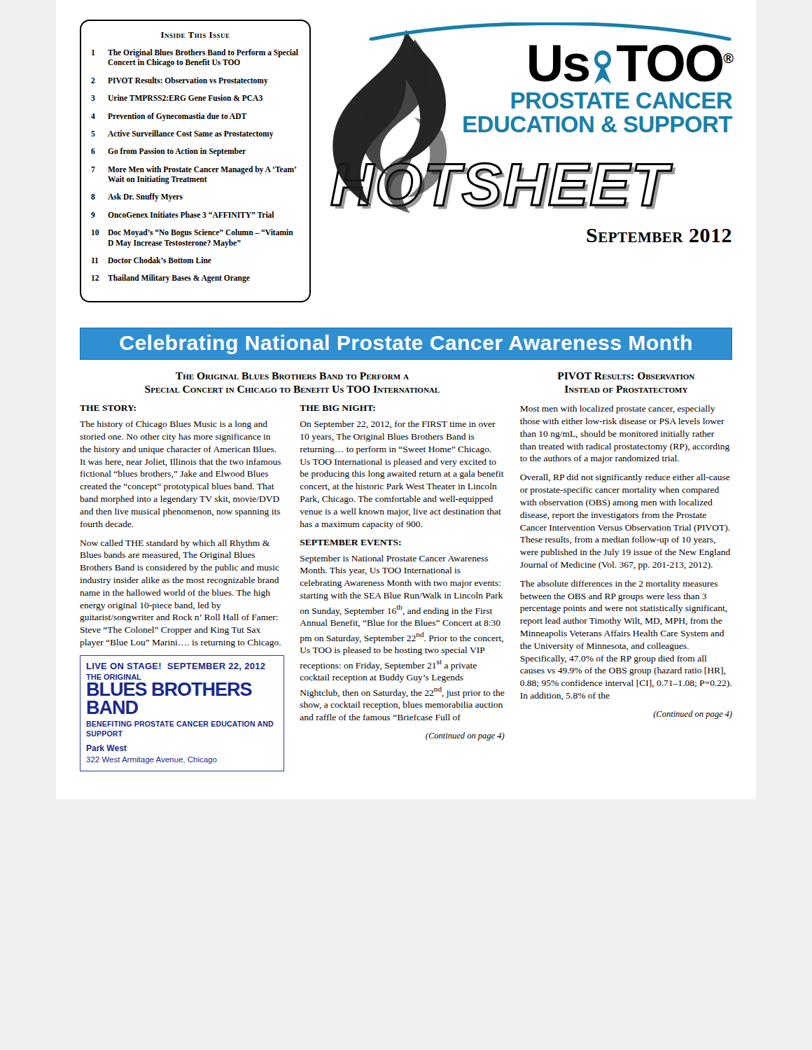Inside This Issue
1 The Original Blues Brothers Band to Perform a Special Concert in Chicago to Benefit Us TOO
2 PIVOT Results: Observation vs Prostatectomy
3 Urine TMPRSS2:ERG Gene Fusion & PCA3
4 Prevention of Gynecomastia due to ADT
5 Active Surveillance Cost Same as Prostatectomy
6 Go from Passion to Action in September
7 More Men with Prostate Cancer Managed by A ‘Team’ Wait on Initiating Treatment
8 Ask Dr. Snuffy Myers
9 OncoGenex Initiates Phase 3 “AFFINITY” Trial
10 Doc Moyad’s “No Bogus Science” Column – “Vitamin D May Increase Testosterone? Maybe”
11 Doctor Chodak’s Bottom Line
12 Thailand Military Bases & Agent Orange
UsTOO®
PROSTATE CANCER
EDUCATION & SUPPORT
HOTSHEET
September 2012
Celebrating National Prostate Cancer Awareness Month
The Original Blues Brothers Band to Perform a
Special Concert in Chicago to Benefit Us TOO International
THE STORY:
The history of Chicago Blues Music is a long and storied one. No other city has more significance in the history and unique character of American Blues. It was here, near Joliet, Illinois that the two infamous fictional “blues brothers,” Jake and Elwood Blues created the “concept” prototypical blues band. That band morphed into a legendary TV skit, movie/DVD and then live musical phenomenon, now spanning its fourth decade.
Now called THE standard by which all Rhythm & Blues bands are measured, The Original Blues Brothers Band is considered by the public and music industry insider alike as the most recognizable brand name in the hallowed world of the blues. The high energy original 10-piece band, led by guitarist/songwriter and Rock n’ Roll Hall of Famer: Steve “The Colonel” Cropper and King Tut Sax player “Blue Lou” Marini…. is returning to Chicago.
LIVE ON STAGE! SEPTEMBER 22, 2012
THE ORIGINAL
BLUES BROTHERS BAND
BENEFITING PROSTATE CANCER EDUCATION AND SUPPORT
Park West
322 West Armitage Avenue, Chicago
THE BIG NIGHT:
On September 22, 2012, for the FIRST time in over 10 years, The Original Blues Brothers Band is returning… to perform in “Sweet Home” Chicago. Us TOO International is pleased and very excited to be producing this long awaited return at a gala benefit concert, at the historic Park West Theater in Lincoln Park, Chicago. The comfortable and well-equipped venue is a well known major, live act destination that has a maximum capacity of 900.
SEPTEMBER EVENTS:
September is National Prostate Cancer Awareness Month. This year, Us TOO International is celebrating Awareness Month with two major events: starting with the SEA Blue Run/Walk in Lincoln Park on Sunday, September 16th, and ending in the First Annual Benefit, “Blue for the Blues” Concert at 8:30 pm on Saturday, September 22nd. Prior to the concert, Us TOO is pleased to be hosting two special VIP receptions: on Friday, September 21st a private cocktail reception at Buddy Guy’s Legends Nightclub, then on Saturday, the 22nd, just prior to the show, a cocktail reception, blues memorabilia auction and raffle of the famous “Briefcase Full of
(Continued on page 4)
PIVOT Results: Observation
Instead of Prostatectomy
Most men with localized prostate cancer, especially those with either low-risk disease or PSA levels lower than 10 ng/mL, should be monitored initially rather than treated with radical prostatectomy (RP), according to the authors of a major randomized trial.
Overall, RP did not significantly reduce either all-cause or prostate-specific cancer mortality when compared with observation (OBS) among men with localized disease, report the investigators from the Prostate Cancer Intervention Versus Observation Trial (PIVOT). These results, from a median follow-up of 10 years, were published in the July 19 issue of the New England Journal of Medicine (Vol. 367, pp. 201-213, 2012).
The absolute differences in the 2 mortality measures between the OBS and RP groups were less than 3 percentage points and were not statistically significant, report lead author Timothy Wilt, MD, MPH, from the Minneapolis Veterans Affairs Health Care System and the University of Minnesota, and colleagues. Specifically, 47.0% of the RP group died from all causes vs 49.9% of the OBS group (hazard ratio [HR], 0.88; 95% confidence interval [CI], 0.71–1.08; P=0.22). In addition, 5.8% of the
(Continued on page 4)